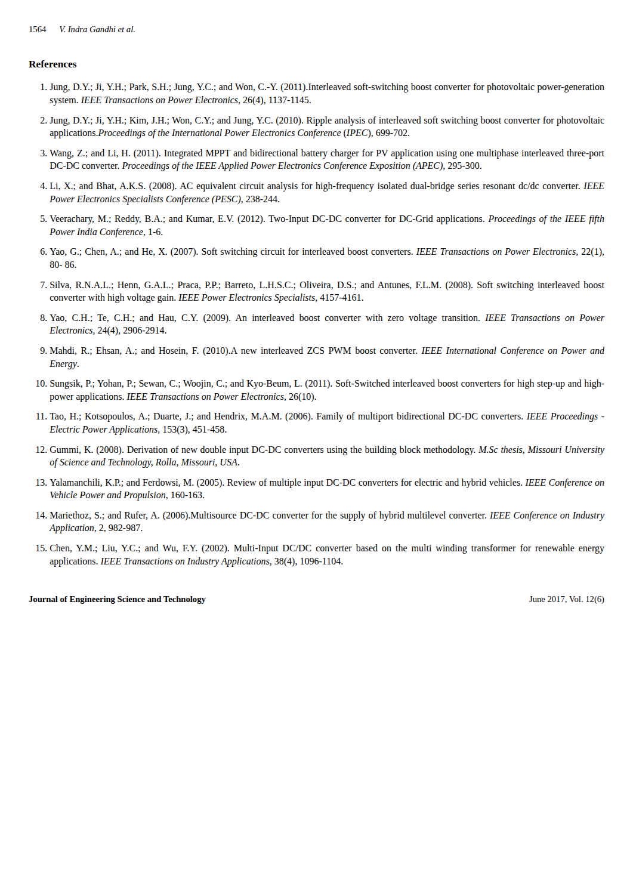1564 V. Indra Gandhi et al.
References
Jung, D.Y.; Ji, Y.H.; Park, S.H.; Jung, Y.C.; and Won, C.-Y. (2011).Interleaved soft-switching boost converter for photovoltaic power-generation system. IEEE Transactions on Power Electronics, 26(4), 1137-1145.
Jung, D.Y.; Ji, Y.H.; Kim, J.H.; Won, C.Y.; and Jung, Y.C. (2010). Ripple analysis of interleaved soft switching boost converter for photovoltaic applications.Proceedings of the International Power Electronics Conference (IPEC), 699-702.
Wang, Z.; and Li, H. (2011). Integrated MPPT and bidirectional battery charger for PV application using one multiphase interleaved three-port DC-DC converter. Proceedings of the IEEE Applied Power Electronics Conference Exposition (APEC), 295-300.
Li, X.; and Bhat, A.K.S. (2008). AC equivalent circuit analysis for high-frequency isolated dual-bridge series resonant dc/dc converter. IEEE Power Electronics Specialists Conference (PESC), 238-244.
Veerachary, M.; Reddy, B.A.; and Kumar, E.V. (2012). Two-Input DC-DC converter for DC-Grid applications. Proceedings of the IEEE fifth Power India Conference, 1-6.
Yao, G.; Chen, A.; and He, X. (2007). Soft switching circuit for interleaved boost converters. IEEE Transactions on Power Electronics, 22(1), 80- 86.
Silva, R.N.A.L.; Henn, G.A.L.; Praca, P.P.; Barreto, L.H.S.C.; Oliveira, D.S.; and Antunes, F.L.M. (2008). Soft switching interleaved boost converter with high voltage gain. IEEE Power Electronics Specialists, 4157-4161.
Yao, C.H.; Te, C.H.; and Hau, C.Y. (2009). An interleaved boost converter with zero voltage transition. IEEE Transactions on Power Electronics, 24(4), 2906-2914.
Mahdi, R.; Ehsan, A.; and Hosein, F. (2010).A new interleaved ZCS PWM boost converter. IEEE International Conference on Power and Energy.
Sungsik, P.; Yohan, P.; Sewan, C.; Woojin, C.; and Kyo-Beum, L. (2011). Soft-Switched interleaved boost converters for high step-up and high-power applications. IEEE Transactions on Power Electronics, 26(10).
Tao, H.; Kotsopoulos, A.; Duarte, J.; and Hendrix, M.A.M. (2006). Family of multiport bidirectional DC-DC converters. IEEE Proceedings - Electric Power Applications, 153(3), 451-458.
Gummi, K. (2008). Derivation of new double input DC-DC converters using the building block methodology. M.Sc thesis, Missouri University of Science and Technology, Rolla, Missouri, USA.
Yalamanchili, K.P.; and Ferdowsi, M. (2005). Review of multiple input DC-DC converters for electric and hybrid vehicles. IEEE Conference on Vehicle Power and Propulsion, 160-163.
Mariethoz, S.; and Rufer, A. (2006).Multisource DC-DC converter for the supply of hybrid multilevel converter. IEEE Conference on Industry Application, 2, 982-987.
Chen, Y.M.; Liu, Y.C.; and Wu, F.Y. (2002). Multi-Input DC/DC converter based on the multi winding transformer for renewable energy applications. IEEE Transactions on Industry Applications, 38(4), 1096-1104.
Journal of Engineering Science and Technology June 2017, Vol. 12(6)